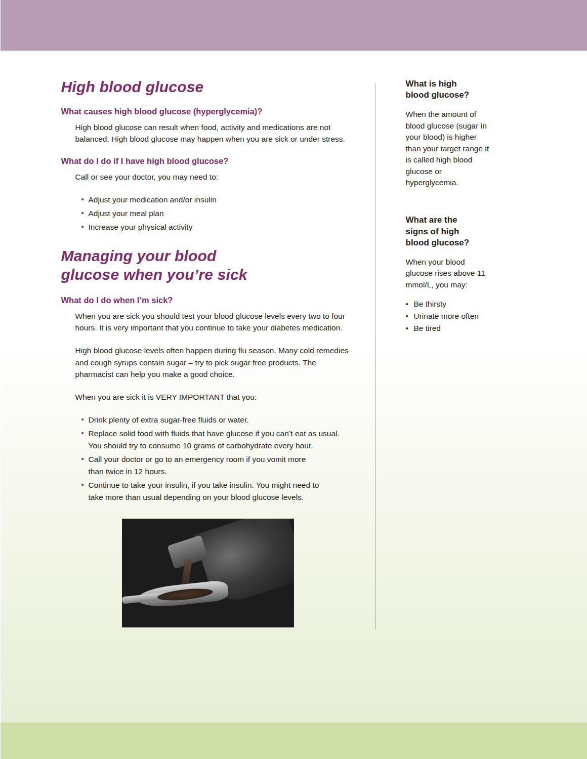High blood glucose
What causes high blood glucose (hyperglycemia)?
High blood glucose can result when food, activity and medications are not balanced. High blood glucose may happen when you are sick or under stress.
What do I do if I have high blood glucose?
Call or see your doctor, you may need to:
Adjust your medication and/or insulin
Adjust your meal plan
Increase your physical activity
Managing your blood
glucose when you’re sick
What do I do when I’m sick?
When you are sick you should test your blood glucose levels every two to four hours. It is very important that you continue to take your diabetes medication.
High blood glucose levels often happen during flu season. Many cold remedies and cough syrups contain sugar – try to pick sugar free products. The pharmacist can help you make a good choice.
When you are sick it is VERY IMPORTANT that you:
Drink plenty of extra sugar-free fluids or water.
Replace solid food with fluids that have glucose if you can’t eat as usual.
You should try to consume 10 grams of carbohydrate every hour.
Call your doctor or go to an emergency room if you vomit more
than twice in 12 hours.
Continue to take your insulin, if you take insulin. You might need to
take more than usual depending on your blood glucose levels.
What is high
blood glucose?
When the amount of blood glucose (sugar in your blood) is higher than your target range it is called high blood glucose or hyperglycemia.
What are the
signs of high
blood glucose?
When your blood glucose rises above 11 mmol/L, you may:
Be thirsty
Urinate more often
Be tired